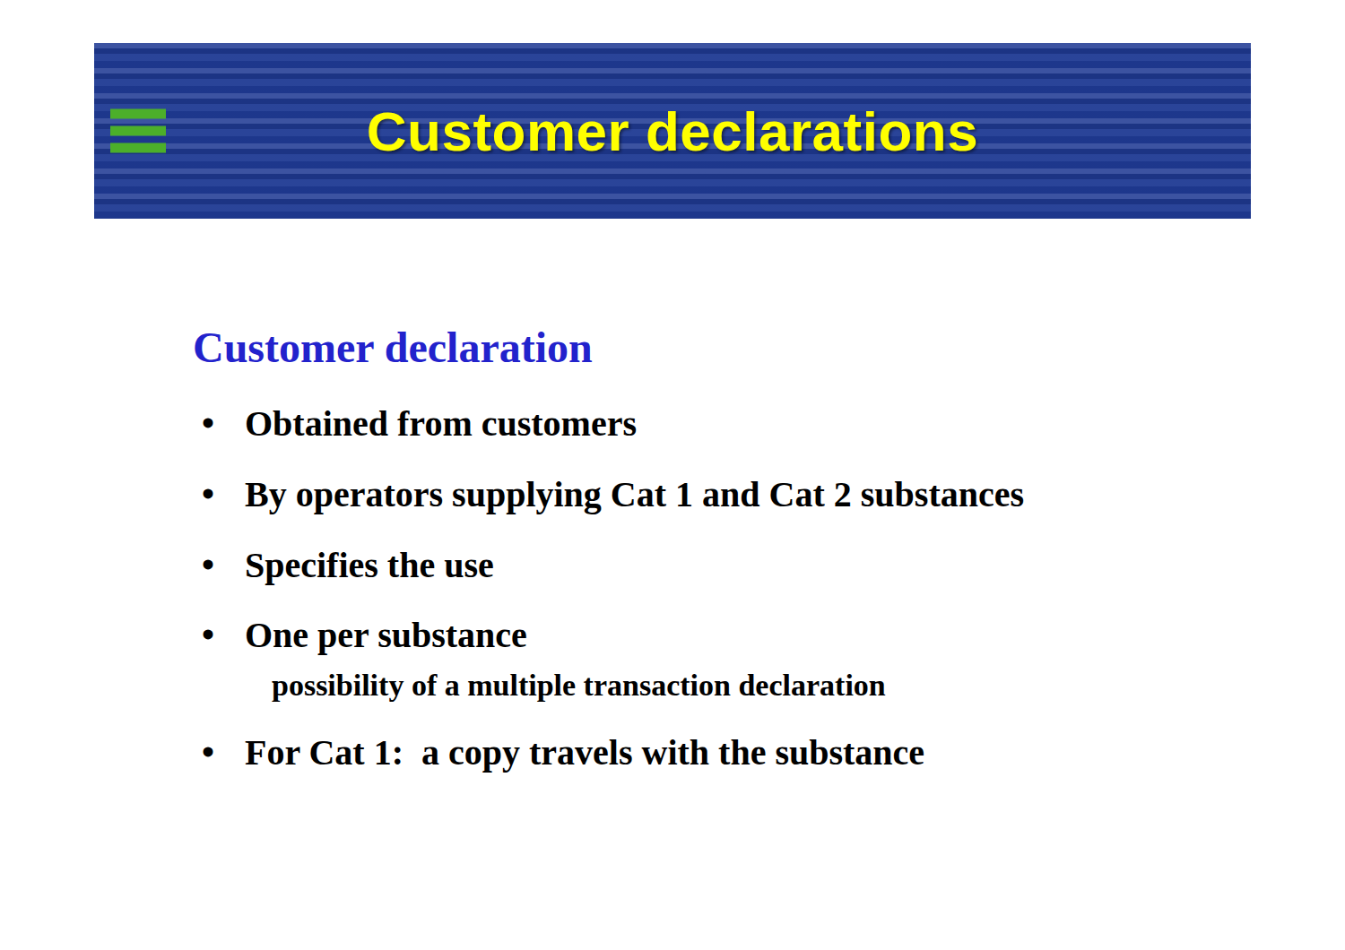Customer declarations
Customer declaration
Obtained from customers
By operators supplying Cat 1 and Cat 2 substances
Specifies the use
One per substance possibility of a multiple transaction declaration
For Cat 1: a copy travels with the substance